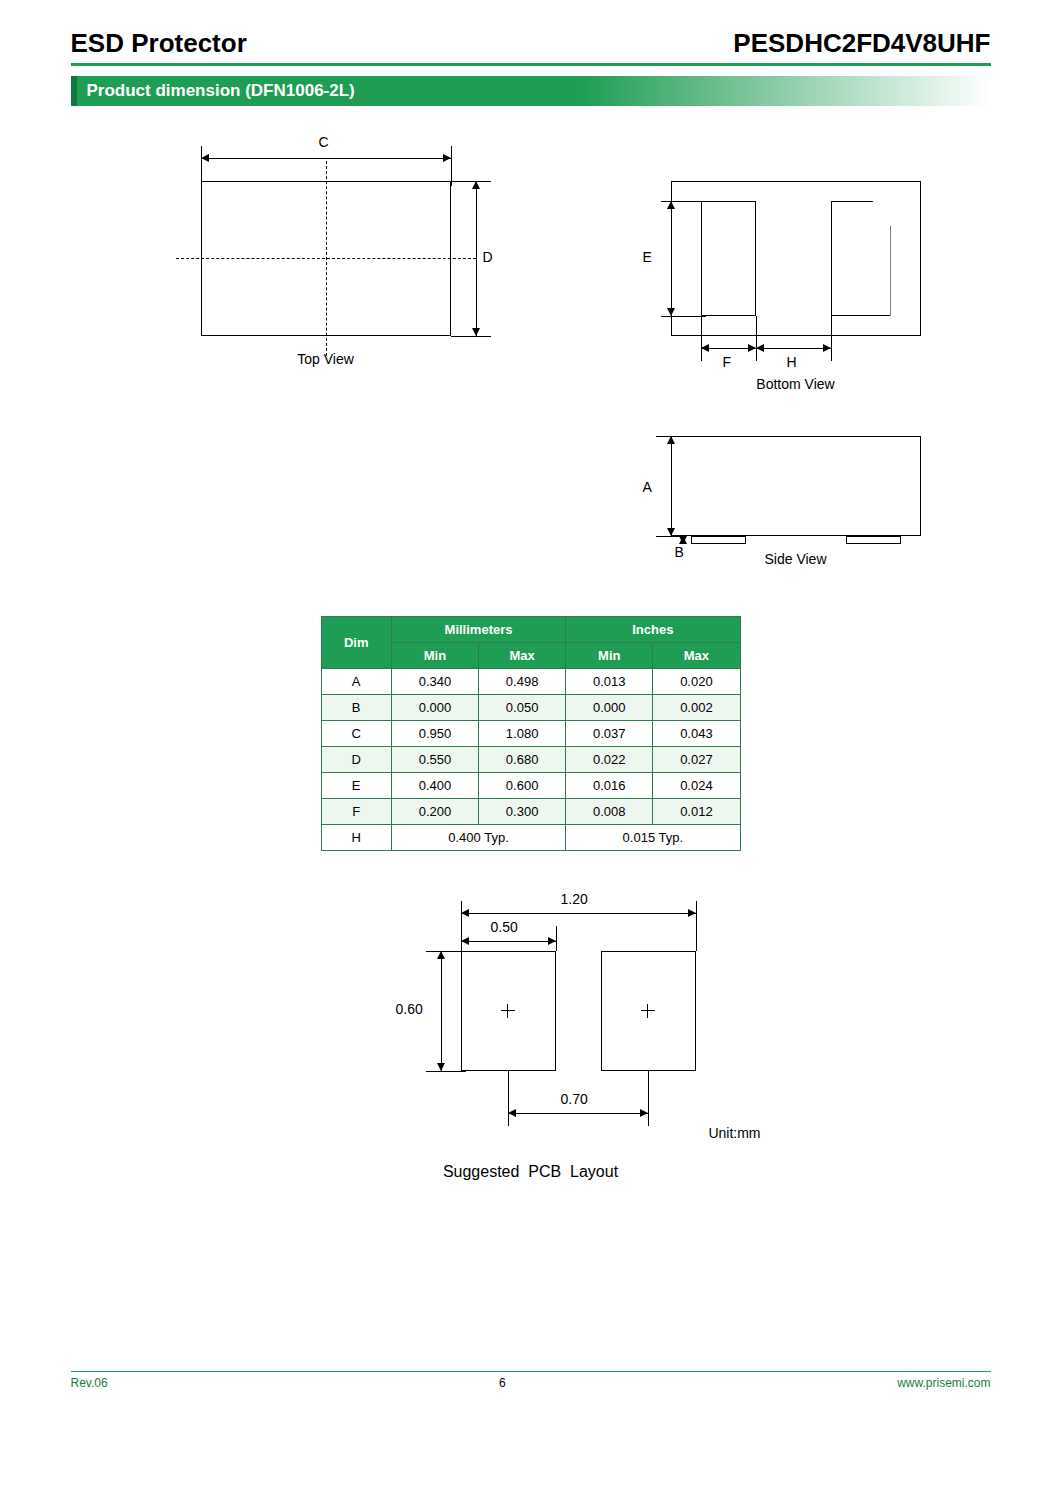ESD Protector
PESDHC2FD4V8UHF
Product dimension (DFN1006-2L)
C
D
Top View
E
F
H
Bottom View
A
B
Side View
| Dim | Millimeters | Inches |
| --- | --- | --- |
| Min | Max | Min | Max |
| A | 0.340 | 0.498 | 0.013 | 0.020 |
| B | 0.000 | 0.050 | 0.000 | 0.002 |
| C | 0.950 | 1.080 | 0.037 | 0.043 |
| D | 0.550 | 0.680 | 0.022 | 0.027 |
| E | 0.400 | 0.600 | 0.016 | 0.024 |
| F | 0.200 | 0.300 | 0.008 | 0.012 |
| H | 0.400 Typ. | 0.015 Typ. |
1.20
0.50
0.60
0.70
Unit:mm
Suggested PCB Layout
Rev.06 6 www.prisemi.com